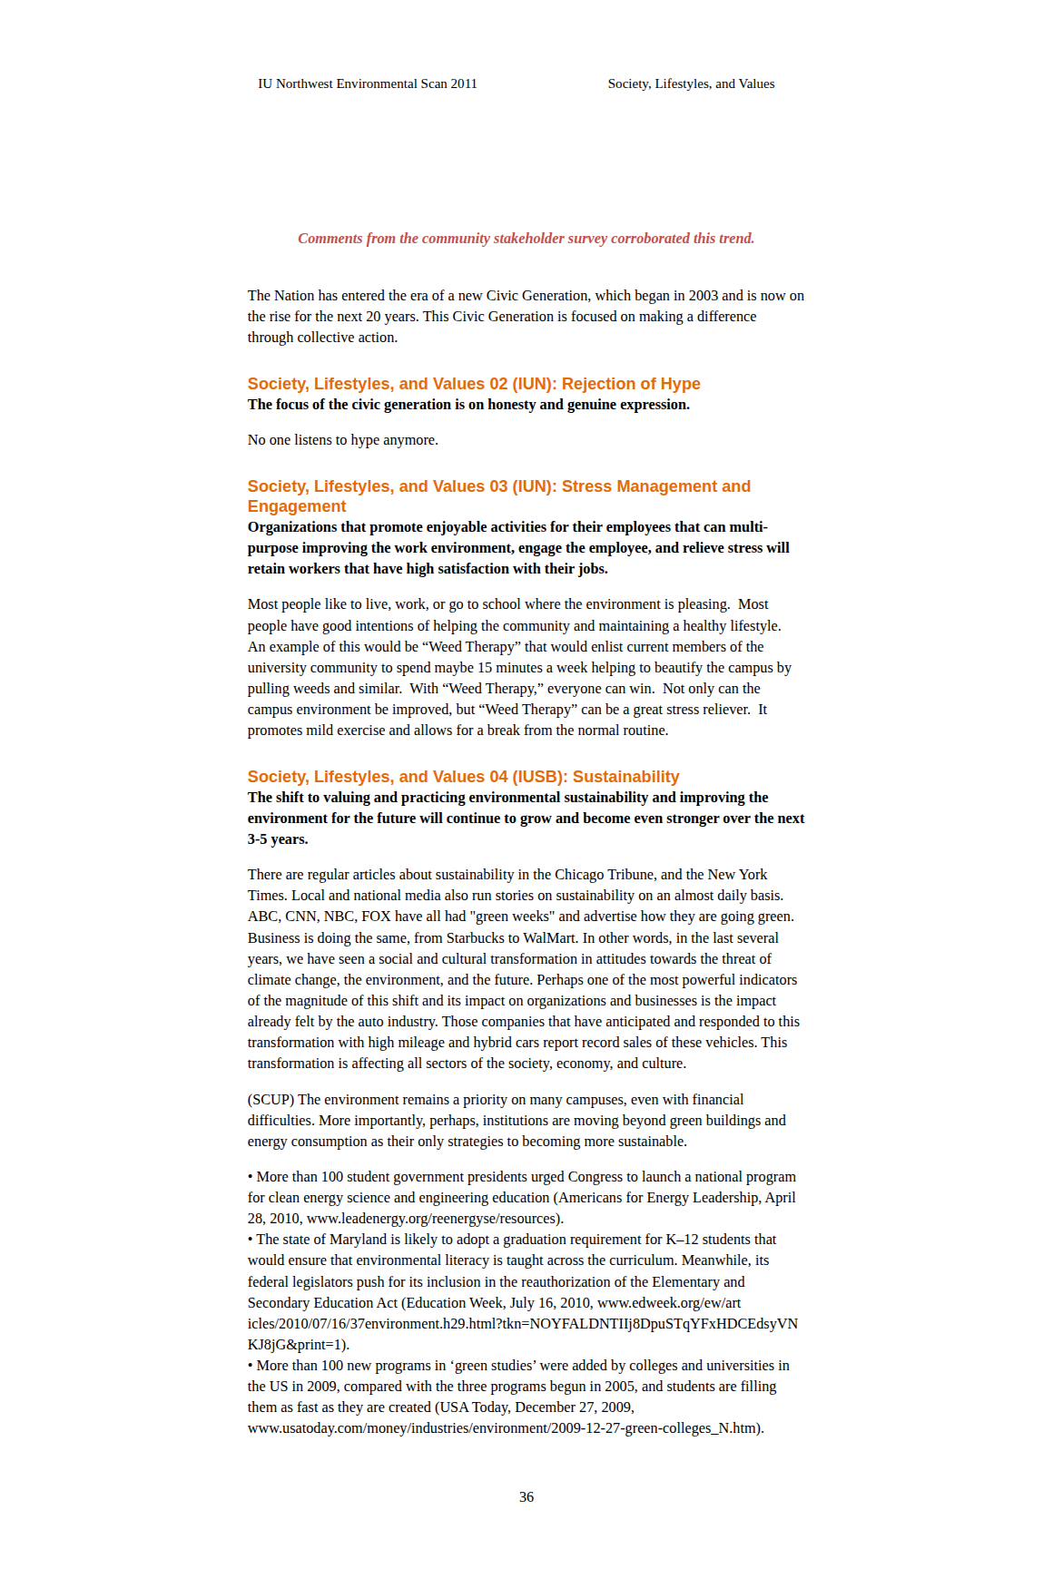IU Northwest Environmental Scan 2011 Society, Lifestyles, and Values
Comments from the community stakeholder survey corroborated this trend.
The Nation has entered the era of a new Civic Generation, which began in 2003 and is now on the rise for the next 20 years. This Civic Generation is focused on making a difference through collective action.
Society, Lifestyles, and Values 02 (IUN): Rejection of Hype
The focus of the civic generation is on honesty and genuine expression.
No one listens to hype anymore.
Society, Lifestyles, and Values 03 (IUN): Stress Management and Engagement
Organizations that promote enjoyable activities for their employees that can multi-purpose improving the work environment, engage the employee, and relieve stress will retain workers that have high satisfaction with their jobs.
Most people like to live, work, or go to school where the environment is pleasing. Most people have good intentions of helping the community and maintaining a healthy lifestyle. An example of this would be “Weed Therapy” that would enlist current members of the university community to spend maybe 15 minutes a week helping to beautify the campus by pulling weeds and similar. With “Weed Therapy,” everyone can win. Not only can the campus environment be improved, but “Weed Therapy” can be a great stress reliever. It promotes mild exercise and allows for a break from the normal routine.
Society, Lifestyles, and Values 04 (IUSB): Sustainability
The shift to valuing and practicing environmental sustainability and improving the environment for the future will continue to grow and become even stronger over the next 3-5 years.
There are regular articles about sustainability in the Chicago Tribune, and the New York Times. Local and national media also run stories on sustainability on an almost daily basis. ABC, CNN, NBC, FOX have all had "green weeks" and advertise how they are going green. Business is doing the same, from Starbucks to WalMart. In other words, in the last several years, we have seen a social and cultural transformation in attitudes towards the threat of climate change, the environment, and the future. Perhaps one of the most powerful indicators of the magnitude of this shift and its impact on organizations and businesses is the impact already felt by the auto industry. Those companies that have anticipated and responded to this transformation with high mileage and hybrid cars report record sales of these vehicles. This transformation is affecting all sectors of the society, economy, and culture.
(SCUP) The environment remains a priority on many campuses, even with financial difficulties. More importantly, perhaps, institutions are moving beyond green buildings and energy consumption as their only strategies to becoming more sustainable.
• More than 100 student government presidents urged Congress to launch a national program for clean energy science and engineering education (Americans for Energy Leadership, April 28, 2010, www.leadenergy.org/reenergyse/resources).
• The state of Maryland is likely to adopt a graduation requirement for K–12 students that would ensure that environmental literacy is taught across the curriculum. Meanwhile, its federal legislators push for its inclusion in the reauthorization of the Elementary and Secondary Education Act (Education Week, July 16, 2010, www.edweek.org/ew/art
icles/2010/07/16/37environment.h29.html?tkn=NOYFALDNTIIj8DpuSTqYFxHDCEdsyVNKJ8jG&print=1).
• More than 100 new programs in ‘green studies’ were added by colleges and universities in the US in 2009, compared with the three programs begun in 2005, and students are filling them as fast as they are created (USA Today, December 27, 2009, www.usatoday.com/money/industries/environment/2009-12-27-green-colleges_N.htm).
36